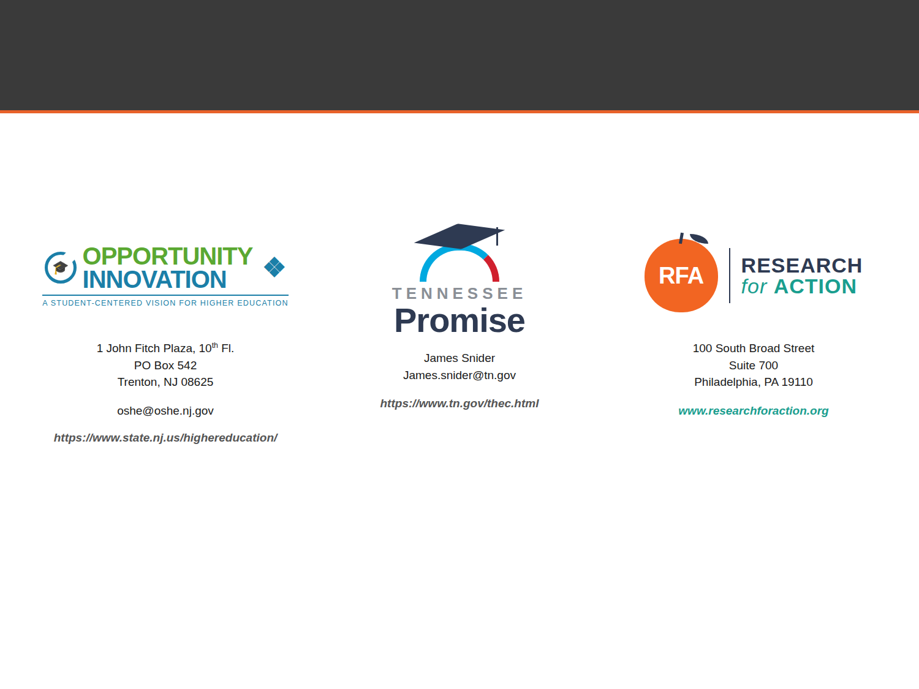🎓
OPPORTUNITY
INNOVATION
❖
A STUDENT-CENTERED VISION FOR HIGHER EDUCATION
1 John Fitch Plaza, 10th Fl.
PO Box 542
Trenton, NJ 08625
oshe@oshe.nj.gov
https://www.state.nj.us/highereducation/
TENNESSEE
Promise
James Snider
James.snider@tn.gov
https://www.tn.gov/thec.html
RFA
RESEARCH
for ACTION
100 South Broad Street
Suite 700
Philadelphia, PA 19110
www.researchforaction.org